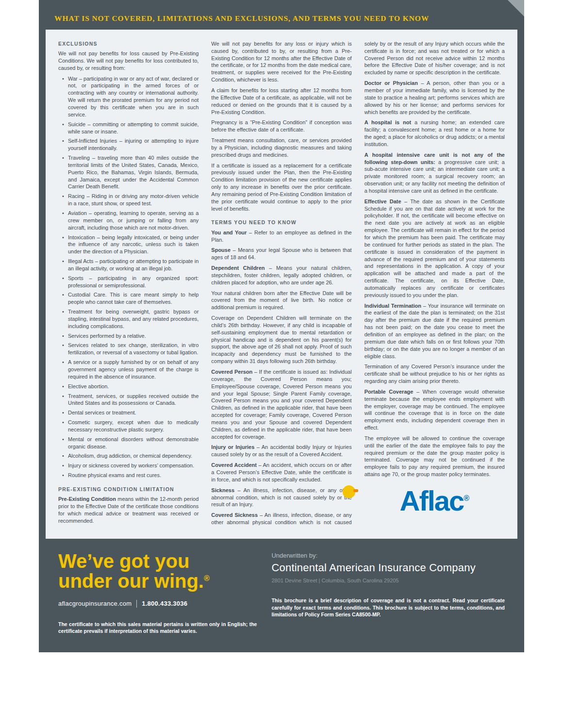What Is Not Covered, Limitations and Exclusions, and Terms You Need to Know
Exclusions
We will not pay benefits for loss caused by Pre-Existing Conditions. We will not pay benefits for loss contributed to, caused by, or resulting from:
War – participating in war or any act of war, declared or not, or participating in the armed forces of or contracting with any country or international authority. We will return the prorated premium for any period not covered by this certificate when you are in such service.
Suicide – committing or attempting to commit suicide, while sane or insane.
Self-Inflicted Injuries – injuring or attempting to injure yourself intentionally.
Traveling – traveling more than 40 miles outside the territorial limits of the United States, Canada, Mexico, Puerto Rico, the Bahamas, Virgin Islands, Bermuda, and Jamaica, except under the Accidental Common Carrier Death Benefit.
Racing – Riding in or driving any motor-driven vehicle in a race, stunt show, or speed test.
Aviation – operating, learning to operate, serving as a crew member on, or jumping or falling from any aircraft, including those which are not motor-driven.
Intoxication – being legally intoxicated, or being under the influence of any narcotic, unless such is taken under the direction of a Physician.
Illegal Acts – participating or attempting to participate in an illegal activity, or working at an illegal job.
Sports – participating in any organized sport: professional or semiprofessional.
Custodial Care. This is care meant simply to help people who cannot take care of themselves.
Treatment for being overweight, gastric bypass or stapling, intestinal bypass, and any related procedures, including complications.
Services performed by a relative.
Services related to sex change, sterilization, in vitro fertilization, or reversal of a vasectomy or tubal ligation.
A service or a supply furnished by or on behalf of any government agency unless payment of the charge is required in the absence of insurance.
Elective abortion.
Treatment, services, or supplies received outside the United States and its possessions or Canada.
Dental services or treatment.
Cosmetic surgery, except when due to medically necessary reconstructive plastic surgery.
Mental or emotional disorders without demonstrable organic disease.
Alcoholism, drug addiction, or chemical dependency.
Injury or sickness covered by workers’ compensation.
Routine physical exams and rest cures.
Pre-Existing Condition Limitation
Pre-Existing Condition means within the 12-month period prior to the Effective Date of the certificate those conditions for which medical advice or treatment was received or recommended.
We will not pay benefits for any loss or injury which is caused by, contributed to by, or resulting from a Pre-Existing Condition for 12 months after the Effective Date of the certificate, or for 12 months from the date medical care, treatment, or supplies were received for the Pre-Existing Condition, whichever is less.
A claim for benefits for loss starting after 12 months from the Effective Date of a certificate, as applicable, will not be reduced or denied on the grounds that it is caused by a Pre-Existing Condition.
Pregnancy is a “Pre-Existing Condition” if conception was before the effective date of a certificate.
Treatment means consultation, care, or services provided by a Physician, including diagnostic measures and taking prescribed drugs and medicines.
If a certificate is issued as a replacement for a certificate previously issued under the Plan, then the Pre-Existing Condition limitation provision of the new certificate applies only to any increase in benefits over the prior certificate. Any remaining period of Pre-Existing Condition limitation of the prior certificate would continue to apply to the prior level of benefits.
Terms You Need to Know
You and Your – Refer to an employee as defined in the Plan.
Spouse – Means your legal Spouse who is between that ages of 18 and 64.
Dependent Children – Means your natural children, stepchildren, foster children, legally adopted children, or children placed for adoption, who are under age 26.
Your natural children born after the Effective Date will be covered from the moment of live birth. No notice or additional premium is required.
Coverage on Dependent Children will terminate on the child’s 26th birthday. However, if any child is incapable of self-sustaining employment due to mental retardation or physical handicap and is dependent on his parent(s) for support, the above age of 26 shall not apply. Proof of such incapacity and dependency must be furnished to the company within 31 days following such 26th birthday.
Covered Person – If the certificate is issued as: Individual coverage, the Covered Person means you; Employee/Spouse coverage, Covered Person means you and your legal Spouse; Single Parent Family coverage, Covered Person means you and your covered Dependent Children, as defined in the applicable rider, that have been accepted for coverage; Family coverage, Covered Person means you and your Spouse and covered Dependent Children, as defined in the applicable rider, that have been accepted for coverage.
Injury or Injuries – An accidental bodily Injury or Injuries caused solely by or as the result of a Covered Accident.
Covered Accident – An accident, which occurs on or after a Covered Person’s Effective Date, while the certificate is in force, and which is not specifically excluded.
Sickness – An illness, infection, disease, or any other abnormal condition, which is not caused solely by or the result of an Injury.
Covered Sickness – An illness, infection, disease, or any other abnormal physical condition which is not caused solely by or the result of any Injury which occurs while the certificate is in force; and was not treated or for which a Covered Person did not receive advice within 12 months before the Effective Date of his/her coverage; and is not excluded by name or specific description in the certificate.
Doctor or Physician – A person, other than you or a member of your immediate family, who is licensed by the state to practice a healing art; performs services which are allowed by his or her license; and performs services for which benefits are provided by the certificate.
A hospital is not a nursing home; an extended care facility; a convalescent home; a rest home or a home for the aged; a place for alcoholics or drug addicts; or a mental institution.
A hospital intensive care unit is not any of the following step-down units: a progressive care unit; a sub-acute intensive care unit; an intermediate care unit; a private monitored room; a surgical recovery room; an observation unit; or any facility not meeting the definition of a hospital intensive care unit as defined in the certificate.
Effective Date – The date as shown in the Certificate Schedule if you are on that date actively at work for the policyholder. If not, the certificate will become effective on the next date you are actively at work as an eligible employee. The certificate will remain in effect for the period for which the premium has been paid. The certificate may be continued for further periods as stated in the plan. The certificate is issued in consideration of the payment in advance of the required premium and of your statements and representations in the application. A copy of your application will be attached and made a part of the certificate. The certificate, on its Effective Date, automatically replaces any certificate or certificates previously issued to you under the plan.
Individual Termination – Your insurance will terminate on the earliest of the date the plan is terminated; on the 31st day after the premium due date if the required premium has not been paid; on the date you cease to meet the definition of an employee as defined in the plan; on the premium due date which falls on or first follows your 70th birthday; or on the date you are no longer a member of an eligible class.
Termination of any Covered Person’s insurance under the certificate shall be without prejudice to his or her rights as regarding any claim arising prior thereto.
Portable Coverage – When coverage would otherwise terminate because the employee ends employment with the employer, coverage may be continued. The employee will continue the coverage that is in force on the date employment ends, including dependent coverage then in effect.
The employee will be allowed to continue the coverage until the earlier of the date the employee fails to pay the required premium or the date the group master policy is terminated. Coverage may not be continued if the employee fails to pay any required premium, the insured attains age 70, or the group master policy terminates.
Aflac®
We’ve got you
under our wing.®
aflacgroupinsurance.com 1.800.433.3036
The certificate to which this sales material pertains is written only in English; the certificate prevails if interpretation of this material varies.
Underwritten by:
Continental American Insurance Company
2801 Devine Street | Columbia, South Carolina 29205
This brochure is a brief description of coverage and is not a contract. Read your certificate carefully for exact terms and conditions. This brochure is subject to the terms, conditions, and limitations of Policy Form Series CA8500-MP.